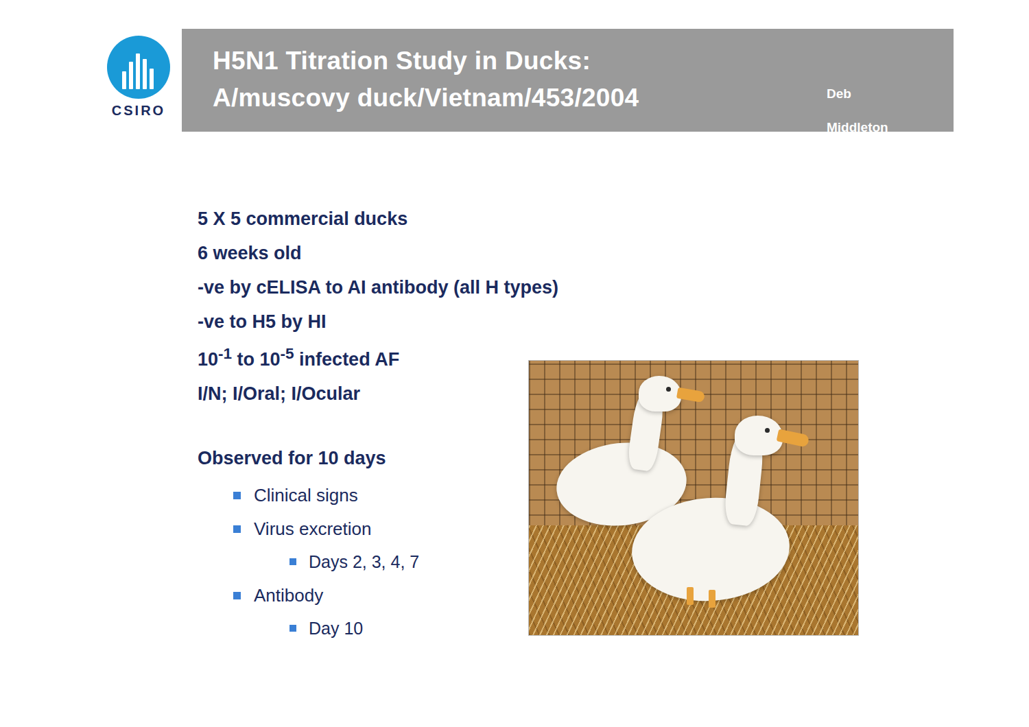H5N1 Titration Study in Ducks:
A/muscovy duck/Vietnam/453/2004
Deb
Middleton
CSIRO
5 X 5 commercial ducks
6 weeks old
-ve by cELISA to AI antibody (all H types)
-ve to H5 by HI
10-1 to 10-5 infected AF
I/N; I/Oral; I/Ocular
Observed for 10 days
Clinical signs
Virus excretion
Days 2, 3, 4, 7
Antibody
Day 10